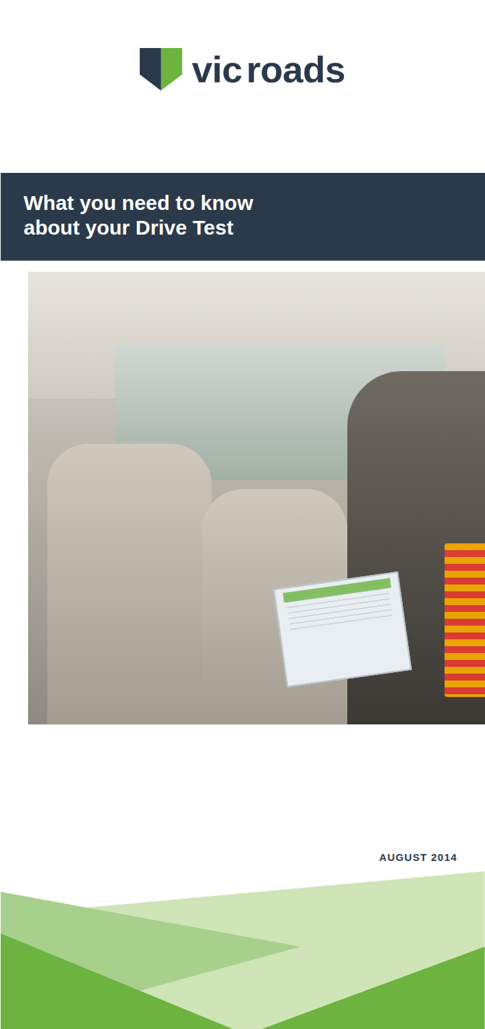vic roads
What you need to know
about your Drive Test
Driving test in progress with testing officer completing an assessment sheet.
AUGUST 2014